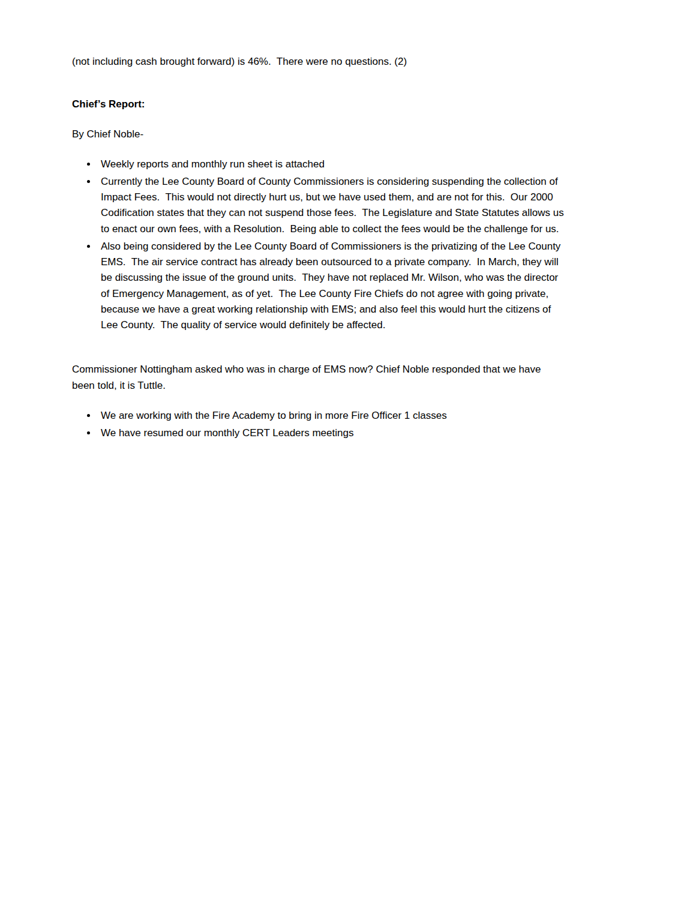(not including cash brought forward) is 46%. There were no questions. (2)
Chief’s Report:
By Chief Noble-
Weekly reports and monthly run sheet is attached
Currently the Lee County Board of County Commissioners is considering suspending the collection of Impact Fees. This would not directly hurt us, but we have used them, and are not for this. Our 2000 Codification states that they can not suspend those fees. The Legislature and State Statutes allows us to enact our own fees, with a Resolution. Being able to collect the fees would be the challenge for us.
Also being considered by the Lee County Board of Commissioners is the privatizing of the Lee County EMS. The air service contract has already been outsourced to a private company. In March, they will be discussing the issue of the ground units. They have not replaced Mr. Wilson, who was the director of Emergency Management, as of yet. The Lee County Fire Chiefs do not agree with going private, because we have a great working relationship with EMS; and also feel this would hurt the citizens of Lee County. The quality of service would definitely be affected.
Commissioner Nottingham asked who was in charge of EMS now? Chief Noble responded that we have been told, it is Tuttle.
We are working with the Fire Academy to bring in more Fire Officer 1 classes
We have resumed our monthly CERT Leaders meetings